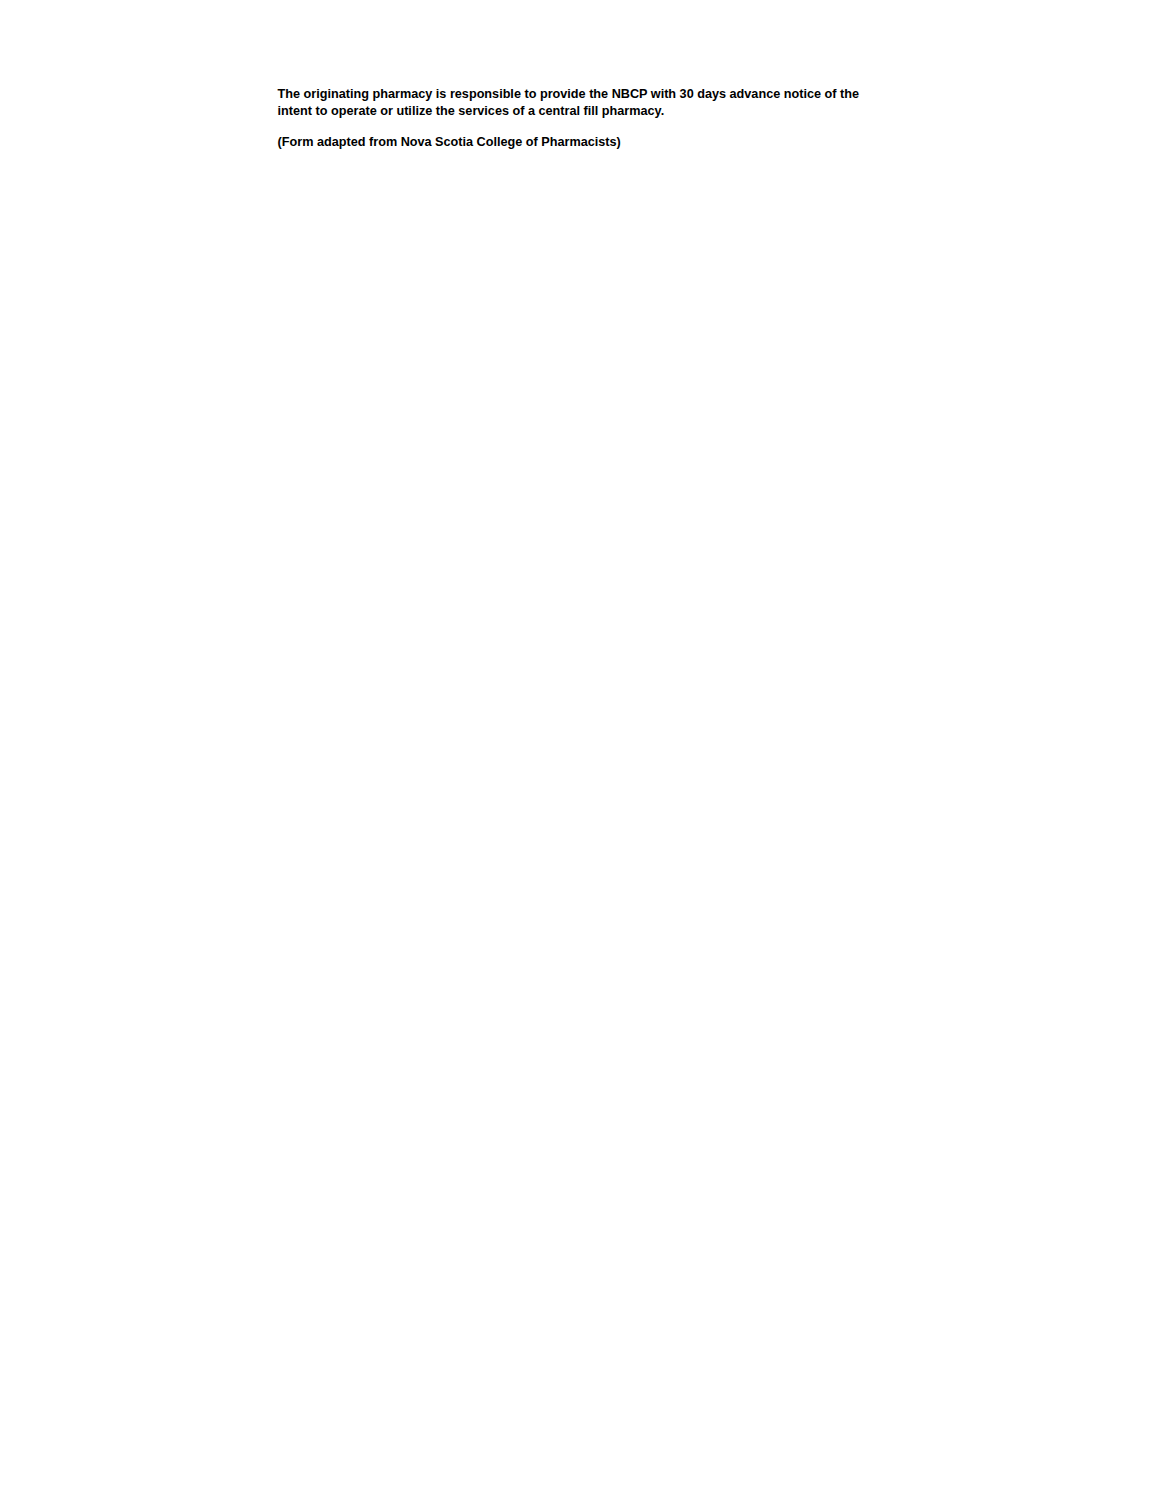The originating pharmacy is responsible to provide the NBCP with 30 days advance notice of the intent to operate or utilize the services of a central fill pharmacy.
(Form adapted from Nova Scotia College of Pharmacists)